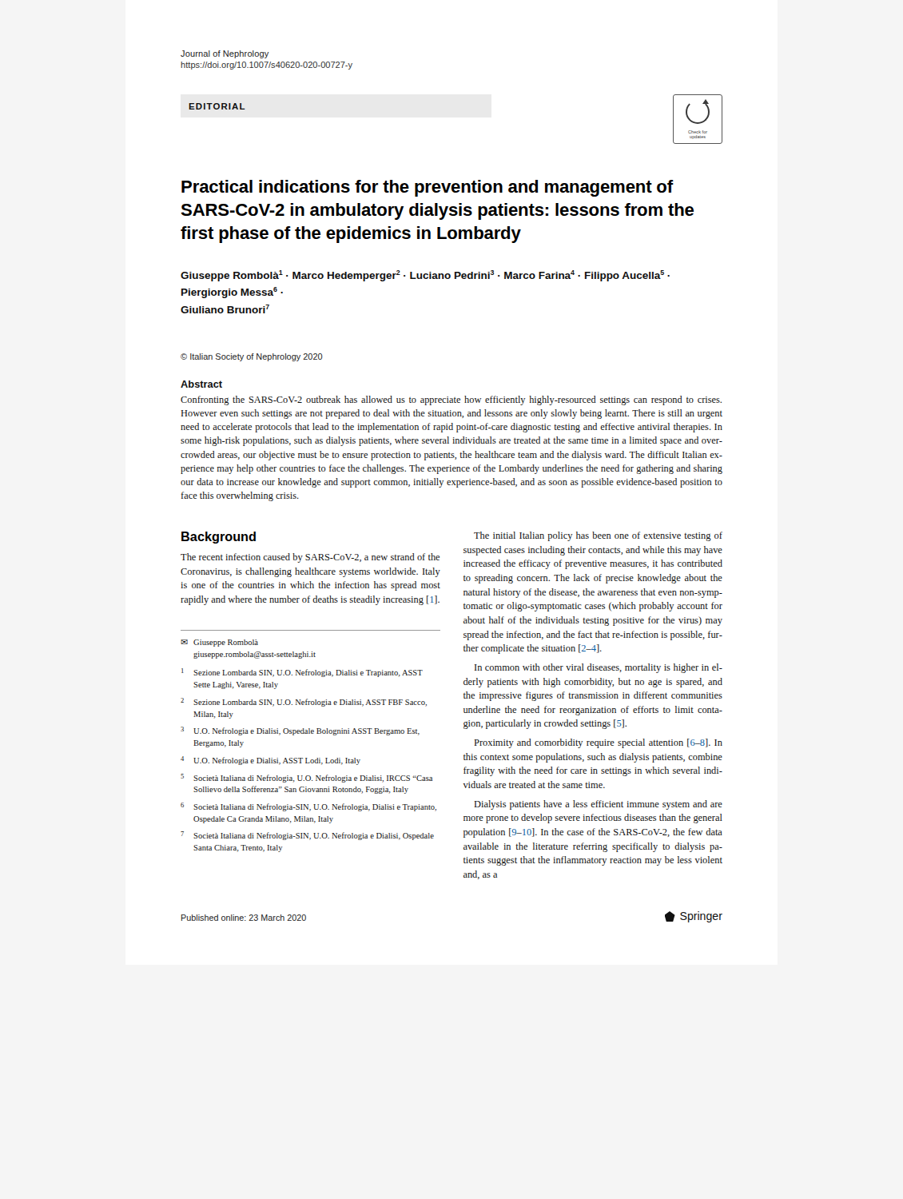Journal of Nephrology
https://doi.org/10.1007/s40620-020-00727-y
EDITORIAL
Check for
updates
Practical indications for the prevention and management of SARS-CoV-2 in ambulatory dialysis patients: lessons from the first phase of the epidemics in Lombardy
Giuseppe Rombolà1 · Marco Hedemperger2 · Luciano Pedrini3 · Marco Farina4 · Filippo Aucella5 · Piergiorgio Messa6 ·
Giuliano Brunori7
© Italian Society of Nephrology 2020
Abstract
Confronting the SARS-CoV-2 outbreak has allowed us to appreciate how efficiently highly-resourced settings can respond to crises. However even such settings are not prepared to deal with the situation, and lessons are only slowly being learnt. There is still an urgent need to accelerate protocols that lead to the implementation of rapid point-of-care diagnostic testing and effective antiviral therapies. In some high-risk populations, such as dialysis patients, where several individuals are treated at the same time in a limited space and overcrowded areas, our objective must be to ensure protection to patients, the healthcare team and the dialysis ward. The difficult Italian experience may help other countries to face the challenges. The experience of the Lombardy underlines the need for gathering and sharing our data to increase our knowledge and support common, initially experience-based, and as soon as possible evidence-based position to face this overwhelming crisis.
Background
The recent infection caused by SARS-CoV-2, a new strand of the Coronavirus, is challenging healthcare systems worldwide. Italy is one of the countries in which the infection has spread most rapidly and where the number of deaths is steadily increasing [1].
✉
Giuseppe Rombolà
giuseppe.rombola@asst-settelaghi.it
Sezione Lombarda SIN, U.O. Nefrologia, Dialisi e Trapianto, ASST Sette Laghi, Varese, Italy
Sezione Lombarda SIN, U.O. Nefrologia e Dialisi, ASST FBF Sacco, Milan, Italy
U.O. Nefrologia e Dialisi, Ospedale Bolognini ASST Bergamo Est, Bergamo, Italy
U.O. Nefrologia e Dialisi, ASST Lodi, Lodi, Italy
Società Italiana di Nefrologia, U.O. Nefrologia e Dialisi, IRCCS “Casa Sollievo della Sofferenza” San Giovanni Rotondo, Foggia, Italy
Società Italiana di Nefrologia-SIN, U.O. Nefrologia, Dialisi e Trapianto, Ospedale Ca Granda Milano, Milan, Italy
Società Italiana di Nefrologia-SIN, U.O. Nefrologia e Dialisi, Ospedale Santa Chiara, Trento, Italy
The initial Italian policy has been one of extensive testing of suspected cases including their contacts, and while this may have increased the efficacy of preventive measures, it has contributed to spreading concern. The lack of precise knowledge about the natural history of the disease, the awareness that even non-symptomatic or oligo-symptomatic cases (which probably account for about half of the individuals testing positive for the virus) may spread the infection, and the fact that re-infection is possible, further complicate the situation [2–4].
In common with other viral diseases, mortality is higher in elderly patients with high comorbidity, but no age is spared, and the impressive figures of transmission in different communities underline the need for reorganization of efforts to limit contagion, particularly in crowded settings [5].
Proximity and comorbidity require special attention [6–8]. In this context some populations, such as dialysis patients, combine fragility with the need for care in settings in which several individuals are treated at the same time.
Dialysis patients have a less efficient immune system and are more prone to develop severe infectious diseases than the general population [9–10]. In the case of the SARS-CoV-2, the few data available in the literature referring specifically to dialysis patients suggest that the inflammatory reaction may be less violent and, as a
Published online: 23 March 2020
Springer